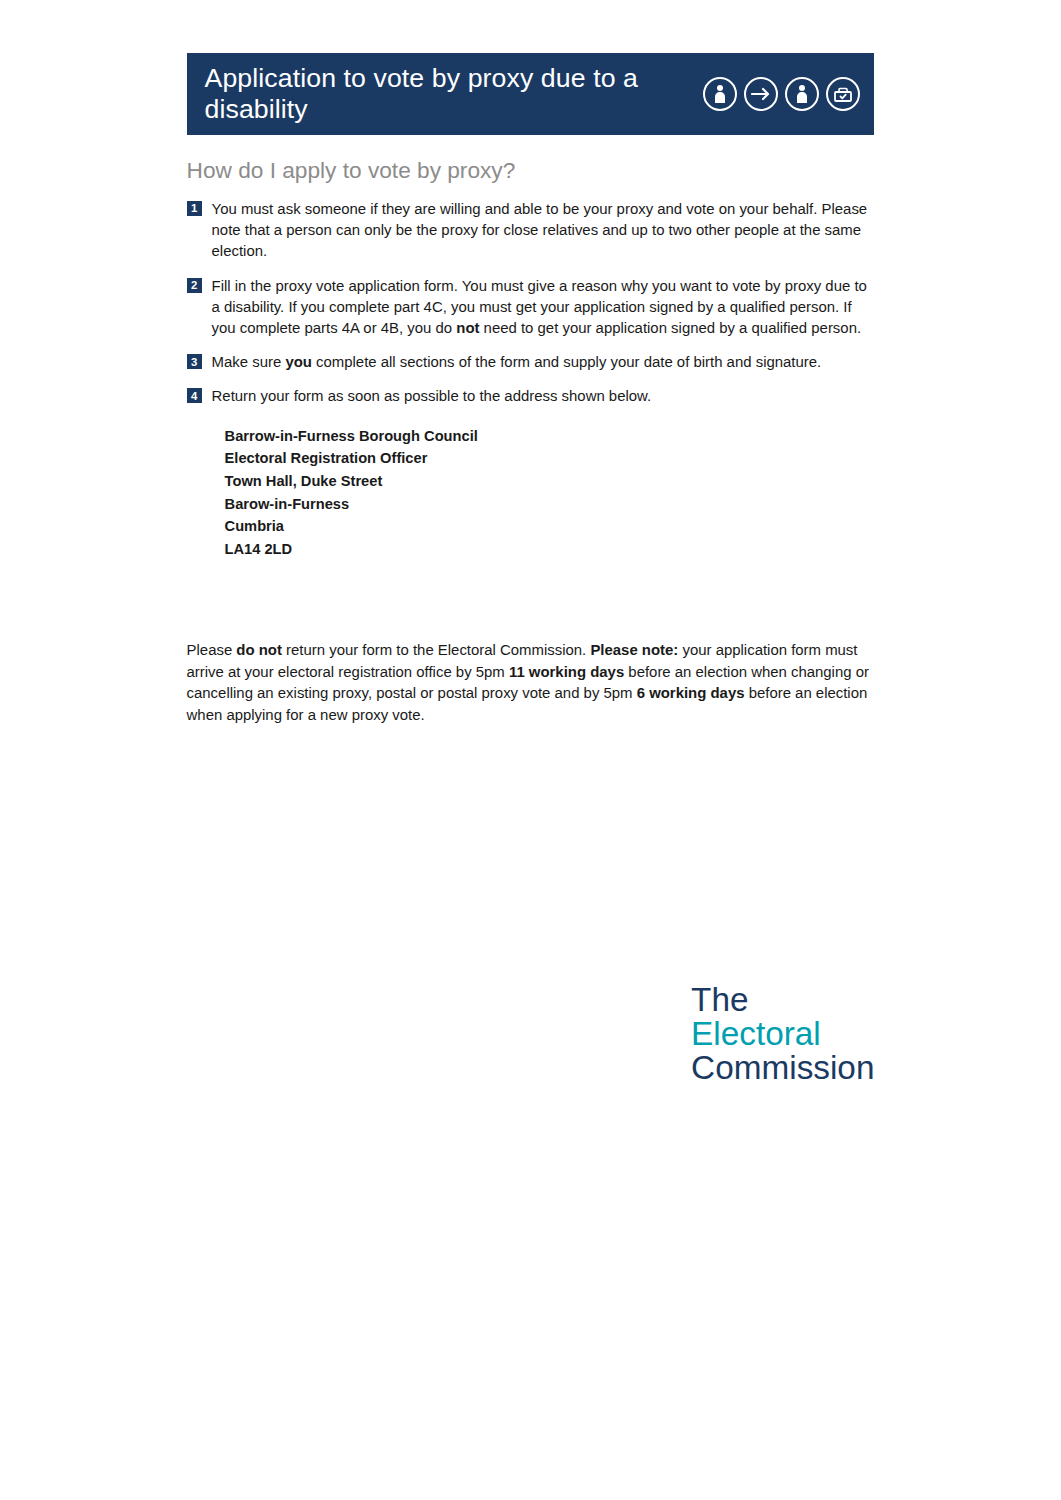Application to vote by proxy due to a disability
How do I apply to vote by proxy?
1 You must ask someone if they are willing and able to be your proxy and vote on your behalf. Please note that a person can only be the proxy for close relatives and up to two other people at the same election.
2 Fill in the proxy vote application form. You must give a reason why you want to vote by proxy due to a disability. If you complete part 4C, you must get your application signed by a qualified person. If you complete parts 4A or 4B, you do not need to get your application signed by a qualified person.
3 Make sure you complete all sections of the form and supply your date of birth and signature.
4 Return your form as soon as possible to the address shown below.
Barrow-in-Furness Borough Council
Electoral Registration Officer
Town Hall, Duke Street
Barow-in-Furness
Cumbria
LA14 2LD
Please do not return your form to the Electoral Commission. Please note: your application form must arrive at your electoral registration office by 5pm 11 working days before an election when changing or cancelling an existing proxy, postal or postal proxy vote and by 5pm 6 working days before an election when applying for a new proxy vote.
The
Electoral
Commission